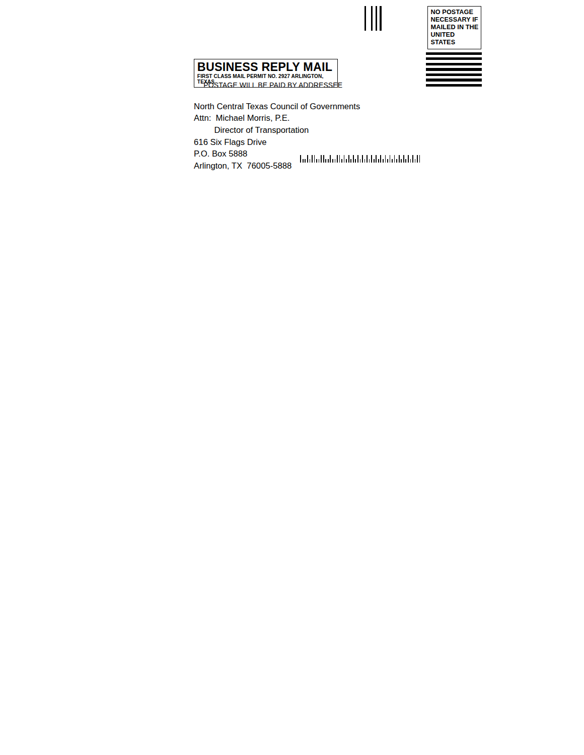NO POSTAGE
NECESSARY IF
MAILED IN THE
UNITED STATES
BUSINESS REPLY MAIL
FIRST CLASS MAIL PERMIT NO. 2927 ARLINGTON, TEXAS
POSTAGE WILL BE PAID BY ADDRESSEE
North Central Texas Council of Governments
Attn: Michael Morris, P.E.
Director of Transportation
616 Six Flags Drive
P.O. Box 5888
Arlington, TX 76005-5888